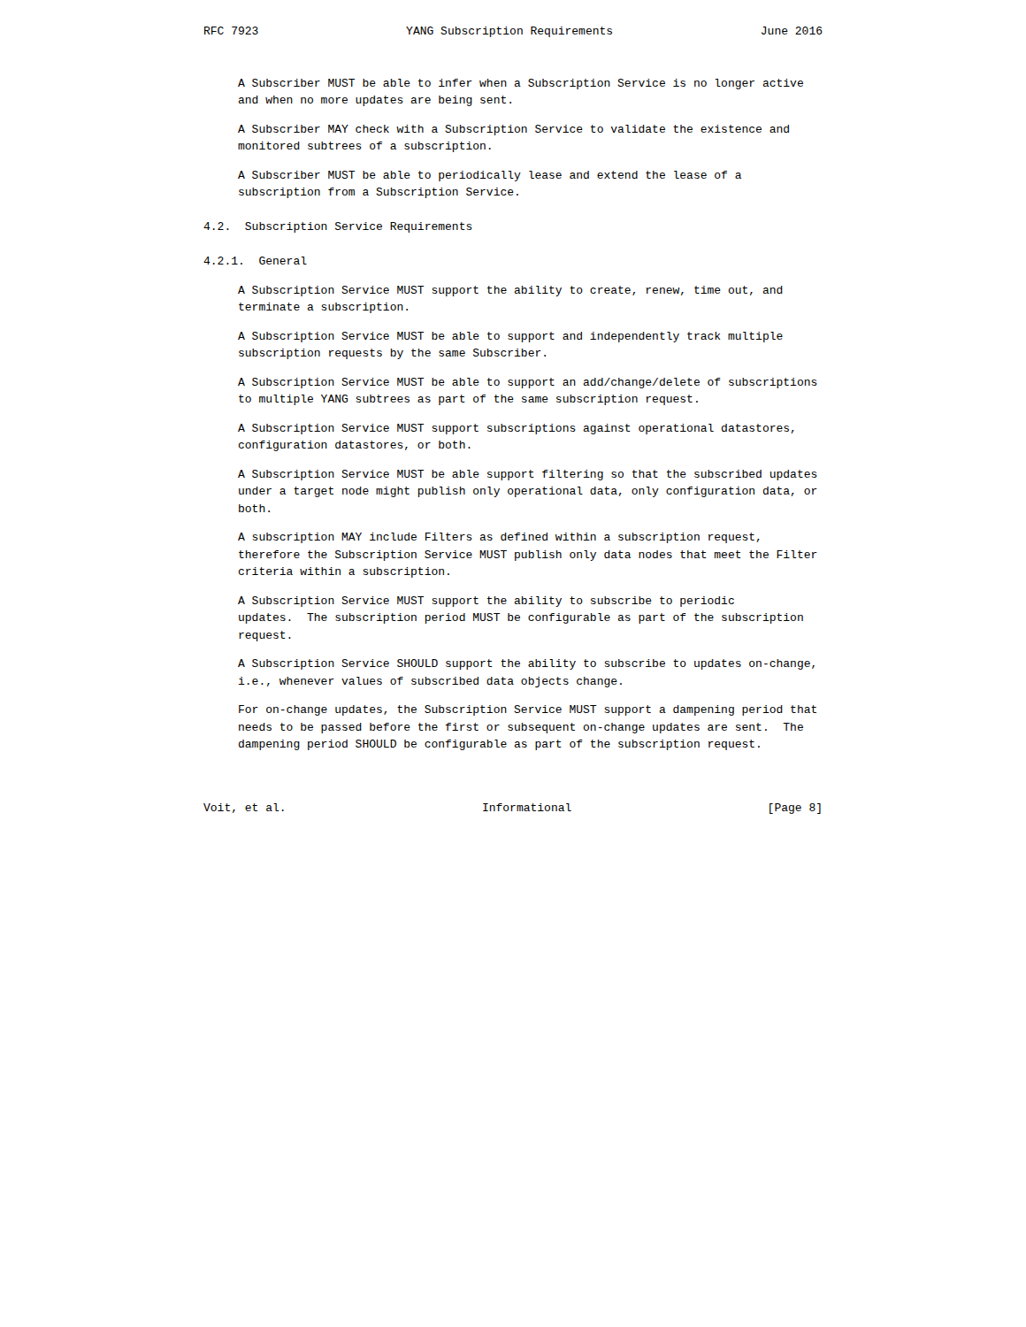RFC 7923 YANG Subscription Requirements June 2016
A Subscriber MUST be able to infer when a Subscription Service is no longer active and when no more updates are being sent.
A Subscriber MAY check with a Subscription Service to validate the existence and monitored subtrees of a subscription.
A Subscriber MUST be able to periodically lease and extend the lease of a subscription from a Subscription Service.
4.2. Subscription Service Requirements
4.2.1. General
A Subscription Service MUST support the ability to create, renew, time out, and terminate a subscription.
A Subscription Service MUST be able to support and independently track multiple subscription requests by the same Subscriber.
A Subscription Service MUST be able to support an add/change/delete of subscriptions to multiple YANG subtrees as part of the same subscription request.
A Subscription Service MUST support subscriptions against operational datastores, configuration datastores, or both.
A Subscription Service MUST be able support filtering so that the subscribed updates under a target node might publish only operational data, only configuration data, or both.
A subscription MAY include Filters as defined within a subscription request, therefore the Subscription Service MUST publish only data nodes that meet the Filter criteria within a subscription.
A Subscription Service MUST support the ability to subscribe to periodic updates. The subscription period MUST be configurable as part of the subscription request.
A Subscription Service SHOULD support the ability to subscribe to updates on-change, i.e., whenever values of subscribed data objects change.
For on-change updates, the Subscription Service MUST support a dampening period that needs to be passed before the first or subsequent on-change updates are sent. The dampening period SHOULD be configurable as part of the subscription request.
Voit, et al. Informational [Page 8]